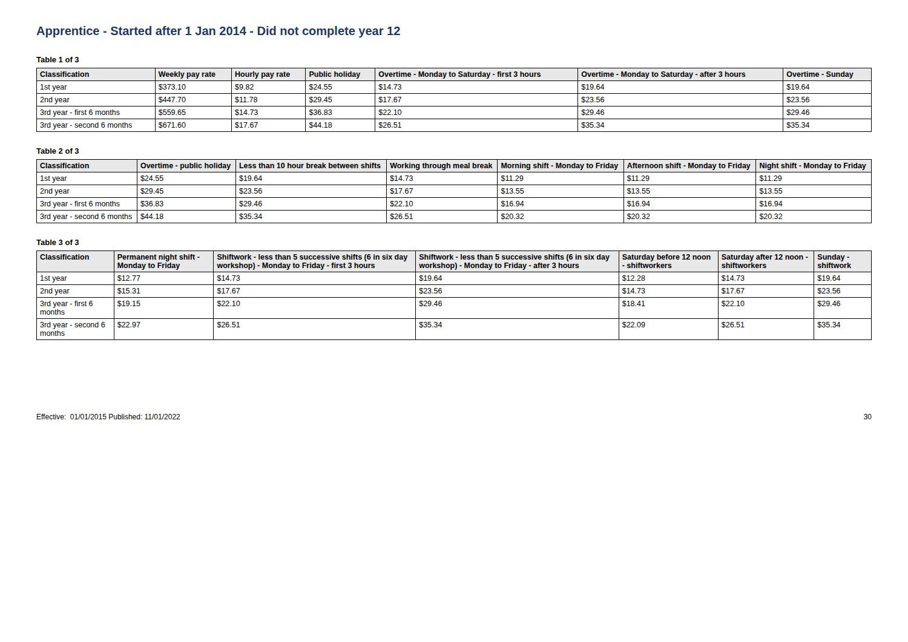Apprentice - Started after 1 Jan 2014 - Did not complete year 12
Table 1 of 3
| Classification | Weekly pay rate | Hourly pay rate | Public holiday | Overtime - Monday to Saturday - first 3 hours | Overtime - Monday to Saturday - after 3 hours | Overtime - Sunday |
| --- | --- | --- | --- | --- | --- | --- |
| 1st year | $373.10 | $9.82 | $24.55 | $14.73 | $19.64 | $19.64 |
| 2nd year | $447.70 | $11.78 | $29.45 | $17.67 | $23.56 | $23.56 |
| 3rd year - first 6 months | $559.65 | $14.73 | $36.83 | $22.10 | $29.46 | $29.46 |
| 3rd year - second 6 months | $671.60 | $17.67 | $44.18 | $26.51 | $35.34 | $35.34 |
Table 2 of 3
| Classification | Overtime - public holiday | Less than 10 hour break between shifts | Working through meal break | Morning shift - Monday to Friday | Afternoon shift - Monday to Friday | Night shift - Monday to Friday |
| --- | --- | --- | --- | --- | --- | --- |
| 1st year | $24.55 | $19.64 | $14.73 | $11.29 | $11.29 | $11.29 |
| 2nd year | $29.45 | $23.56 | $17.67 | $13.55 | $13.55 | $13.55 |
| 3rd year - first 6 months | $36.83 | $29.46 | $22.10 | $16.94 | $16.94 | $16.94 |
| 3rd year - second 6 months | $44.18 | $35.34 | $26.51 | $20.32 | $20.32 | $20.32 |
Table 3 of 3
| Classification | Permanent night shift - Monday to Friday | Shiftwork - less than 5 successive shifts (6 in six day workshop) - Monday to Friday - first 3 hours | Shiftwork - less than 5 successive shifts (6 in six day workshop) - Monday to Friday - after 3 hours | Saturday before 12 noon - shiftworkers | Saturday after 12 noon - shiftworkers | Sunday - shiftwork |
| --- | --- | --- | --- | --- | --- | --- |
| 1st year | $12.77 | $14.73 | $19.64 | $12.28 | $14.73 | $19.64 |
| 2nd year | $15.31 | $17.67 | $23.56 | $14.73 | $17.67 | $23.56 |
| 3rd year - first 6 months | $19.15 | $22.10 | $29.46 | $18.41 | $22.10 | $29.46 |
| 3rd year - second 6 months | $22.97 | $26.51 | $35.34 | $22.09 | $26.51 | $35.34 |
Effective: 01/01/2015 Published: 11/01/2022
30